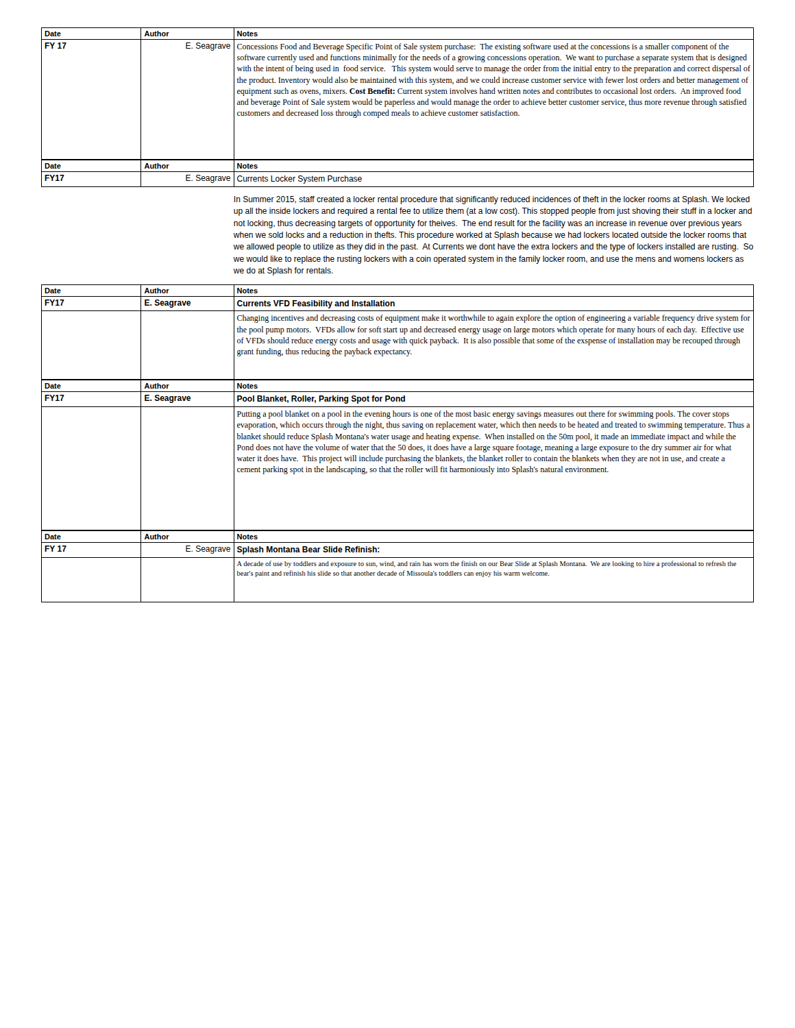| Date | Author | Notes |
| --- | --- | --- |
| FY 17 | E. Seagrave | Concessions Food and Beverage Specific Point of Sale system purchase: The existing software used at the concessions is a smaller component of the software currently used and functions minimally for the needs of a growing concessions operation. We want to purchase a separate system that is designed with the intent of being used in food service. This system would serve to manage the order from the initial entry to the preparation and correct dispersal of the product. Inventory would also be maintained with this system, and we could increase customer service with fewer lost orders and better management of equipment such as ovens, mixers. Cost Benefit: Current system involves hand written notes and contributes to occasional lost orders. An improved food and beverage Point of Sale system would be paperless and would manage the order to achieve better customer service, thus more revenue through satisfied customers and decreased loss through comped meals to achieve customer satisfaction. |
| Date | Author | Notes |
| --- | --- | --- |
| FY17 | E. Seagrave | Currents Locker System Purchase |
In Summer 2015, staff created a locker rental procedure that significantly reduced incidences of theft in the locker rooms at Splash. We locked up all the inside lockers and required a rental fee to utilize them (at a low cost). This stopped people from just shoving their stuff in a locker and not locking, thus decreasing targets of opportunity for theives. The end result for the facility was an increase in revenue over previous years when we sold locks and a reduction in thefts. This procedure worked at Splash because we had lockers located outside the locker rooms that we allowed people to utilize as they did in the past. At Currents we dont have the extra lockers and the type of lockers installed are rusting. So we would like to replace the rusting lockers with a coin operated system in the family locker room, and use the mens and womens lockers as we do at Splash for rentals.
| Date | Author | Notes |
| --- | --- | --- |
| FY17 | E. Seagrave | Currents VFD Feasibility and Installation |
| | | Changing incentives and decreasing costs of equipment make it worthwhile to again explore the option of engineering a variable frequency drive system for the pool pump motors. VFDs allow for soft start up and decreased energy usage on large motors which operate for many hours of each day. Effective use of VFDs should reduce energy costs and usage with quick payback. It is also possible that some of the exspense of installation may be recouped through grant funding, thus reducing the payback expectancy. |
| Date | Author | Notes |
| --- | --- | --- |
| FY17 | E. Seagrave | Pool Blanket, Roller, Parking Spot for Pond |
| | | Putting a pool blanket on a pool in the evening hours is one of the most basic energy savings measures out there for swimming pools. The cover stops evaporation, which occurs through the night, thus saving on replacement water, which then needs to be heated and treated to swimming temperature. Thus a blanket should reduce Splash Montana's water usage and heating expense. When installed on the 50m pool, it made an immediate impact and while the Pond does not have the volume of water that the 50 does, it does have a large square footage, meaning a large exposure to the dry summer air for what water it does have. This project will include purchasing the blankets, the blanket roller to contain the blankets when they are not in use, and create a cement parking spot in the landscaping, so that the roller will fit harmoniously into Splash's natural environment. |
| Date | Author | Notes |
| --- | --- | --- |
| FY 17 | E. Seagrave | Splash Montana Bear Slide Refinish: |
| | | A decade of use by toddlers and exposure to sun, wind, and rain has worn the finish on our Bear Slide at Splash Montana. We are looking to hire a professional to refresh the bear's paint and refinish his slide so that another decade of Missoula's toddlers can enjoy his warm welcome. |